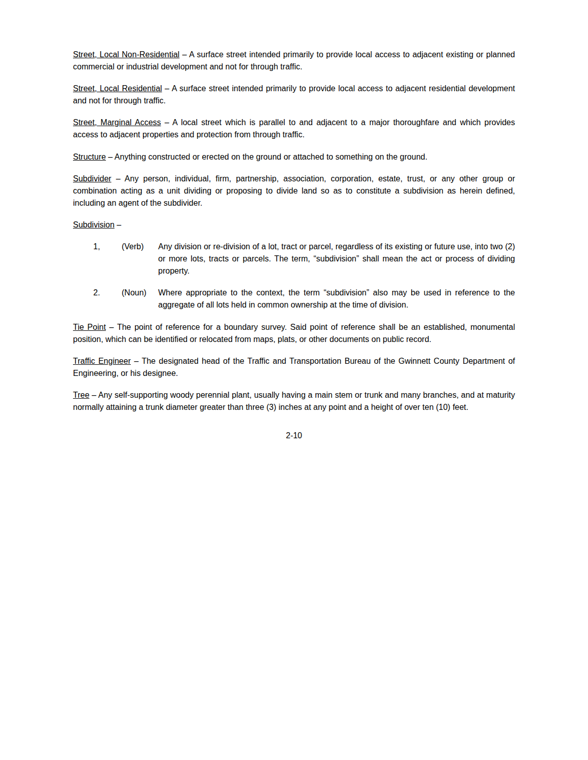Street, Local Non-Residential – A surface street intended primarily to provide local access to adjacent existing or planned commercial or industrial development and not for through traffic.
Street, Local Residential – A surface street intended primarily to provide local access to adjacent residential development and not for through traffic.
Street, Marginal Access – A local street which is parallel to and adjacent to a major thoroughfare and which provides access to adjacent properties and protection from through traffic.
Structure – Anything constructed or erected on the ground or attached to something on the ground.
Subdivider – Any person, individual, firm, partnership, association, corporation, estate, trust, or any other group or combination acting as a unit dividing or proposing to divide land so as to constitute a subdivision as herein defined, including an agent of the subdivider.
Subdivision –
1,
(Verb)
Any division or re-division of a lot, tract or parcel, regardless of its existing or future use, into two (2) or more lots, tracts or parcels. The term, “subdivision” shall mean the act or process of dividing property.
2.
(Noun)
Where appropriate to the context, the term “subdivision” also may be used in reference to the aggregate of all lots held in common ownership at the time of division.
Tie Point – The point of reference for a boundary survey. Said point of reference shall be an established, monumental position, which can be identified or relocated from maps, plats, or other documents on public record.
Traffic Engineer – The designated head of the Traffic and Transportation Bureau of the Gwinnett County Department of Engineering, or his designee.
Tree – Any self-supporting woody perennial plant, usually having a main stem or trunk and many branches, and at maturity normally attaining a trunk diameter greater than three (3) inches at any point and a height of over ten (10) feet.
2-10